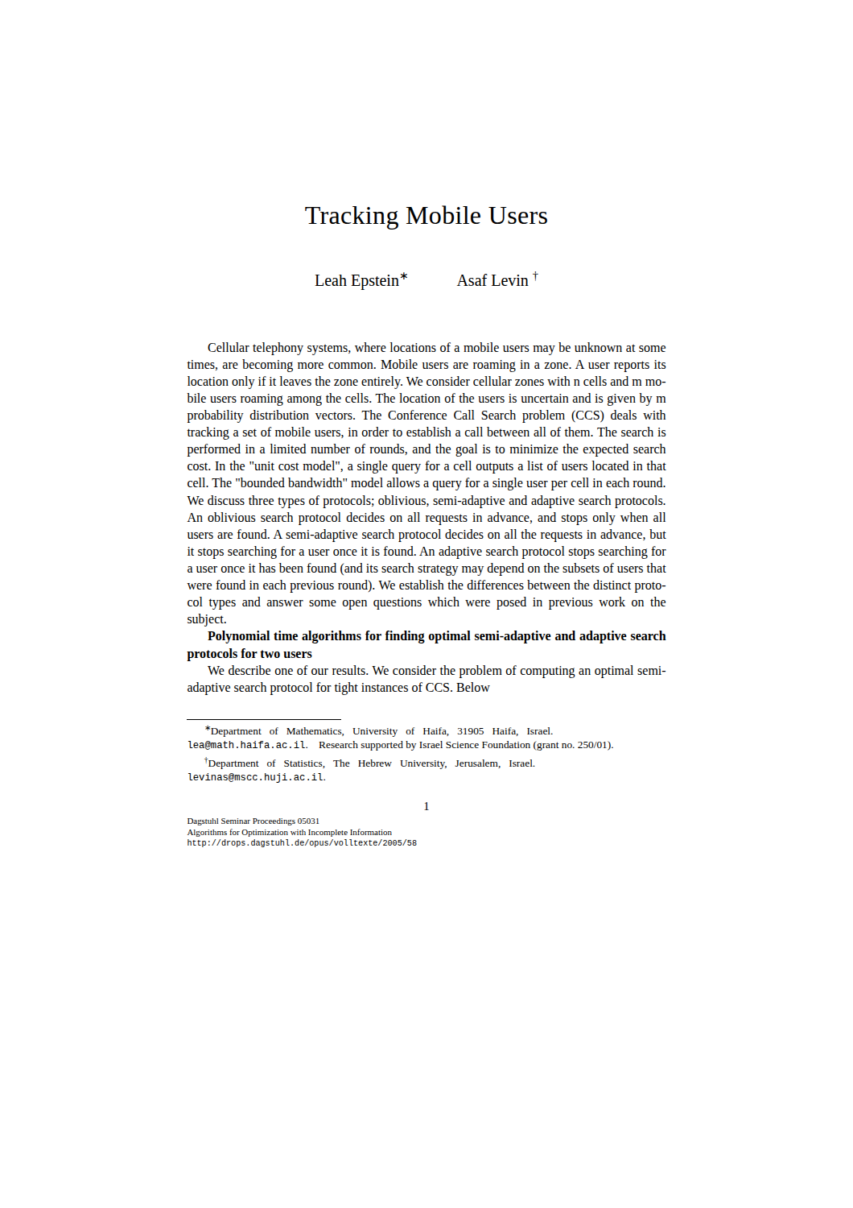Tracking Mobile Users
Leah Epstein∗ Asaf Levin †
Cellular telephony systems, where locations of a mobile users may be unknown at some times, are becoming more common. Mobile users are roaming in a zone. A user reports its location only if it leaves the zone entirely. We consider cellular zones with n cells and m mobile users roaming among the cells. The location of the users is uncertain and is given by m probability distribution vectors. The Conference Call Search problem (CCS) deals with tracking a set of mobile users, in order to establish a call between all of them. The search is performed in a limited number of rounds, and the goal is to minimize the expected search cost. In the "unit cost model", a single query for a cell outputs a list of users located in that cell. The "bounded bandwidth" model allows a query for a single user per cell in each round. We discuss three types of protocols; oblivious, semi-adaptive and adaptive search protocols. An oblivious search protocol decides on all requests in advance, and stops only when all users are found. A semi-adaptive search protocol decides on all the requests in advance, but it stops searching for a user once it is found. An adaptive search protocol stops searching for a user once it has been found (and its search strategy may depend on the subsets of users that were found in each previous round). We establish the differences between the distinct protocol types and answer some open questions which were posed in previous work on the subject.
Polynomial time algorithms for finding optimal semi-adaptive and adaptive search protocols for two users
We describe one of our results. We consider the problem of computing an optimal semi-adaptive search protocol for tight instances of CCS. Below
∗Department of Mathematics, University of Haifa, 31905 Haifa, Israel.
lea@math.haifa.ac.il. Research supported by Israel Science Foundation (grant no. 250/01).
†Department of Statistics, The Hebrew University, Jerusalem, Israel.
levinas@mscc.huji.ac.il.
1
Dagstuhl Seminar Proceedings 05031
Algorithms for Optimization with Incomplete Information
http://drops.dagstuhl.de/opus/volltexte/2005/58